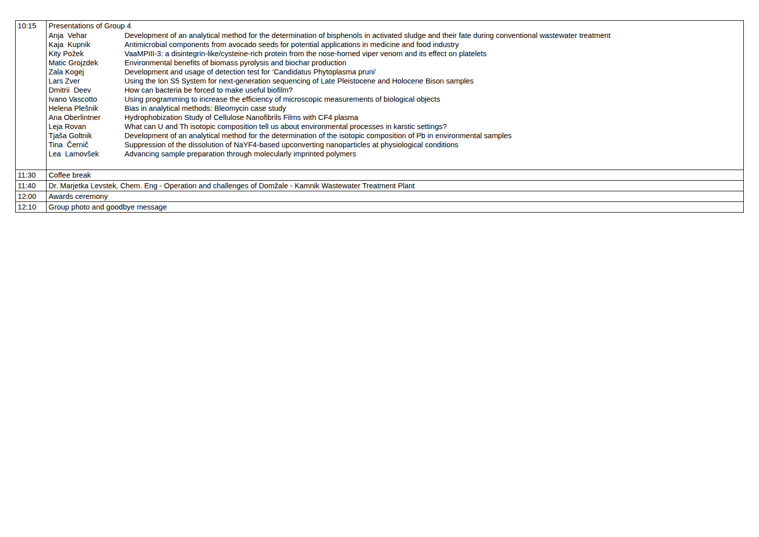| 10:15 | Presentations of Group 4 / Anja Vehar / Development of an analytical method for the determination of bisphenols in activated sludge and their fate during conventional wastewater treatment / / Kaja Kupnik / Antimicrobial components from avocado seeds for potential applications in medicine and food industry / / Kity Požek / VaaMPIII-3: a disintegrin-like/cysteine-rich protein from the nose-horned viper venom and its effect on platelets / / Matic Grojzdek / Environmental benefits of biomass pyrolysis and biochar production / / Zala Kogej / Development and usage of detection test for ‘Candidatus Phytoplasma pruni’ / / Lars Zver / Using the Ion S5 System for next-generation sequencing of Late Pleistocene and Holocene Bison samples / / Dmitrii Deev / How can bacteria be forced to make useful biofilm? / / Ivano Vascotto / Using programming to increase the efficiency of microscopic measurements of biological objects / / Helena Plešnik / Bias in analytical methods: Bleomycin case study / / Ana Oberlintner / Hydrophobization Study of Cellulose Nanofibrils Films with CF4 plasma / / Leja Rovan / What can U and Th isotopic composition tell us about environmental processes in karstic settings? / / Tjaša Goltnik / Development of an analytical method for the determination of the isotopic composition of Pb in environmental samples / / Tina Černič / Suppression of the dissolution of NaYF4-based upconverting nanoparticles at physiological conditions / / Lea Lamovšek / Advancing sample preparation through molecularly imprinted polymers / |
| 11:30 | Coffee break |
| 11:40 | Dr. Marjetka Levstek, Chem. Eng - Operation and challenges of Domžale - Kamnik Wastewater Treatment Plant |
| 12:00 | Awards ceremony |
| 12:10 | Group photo and goodbye message |